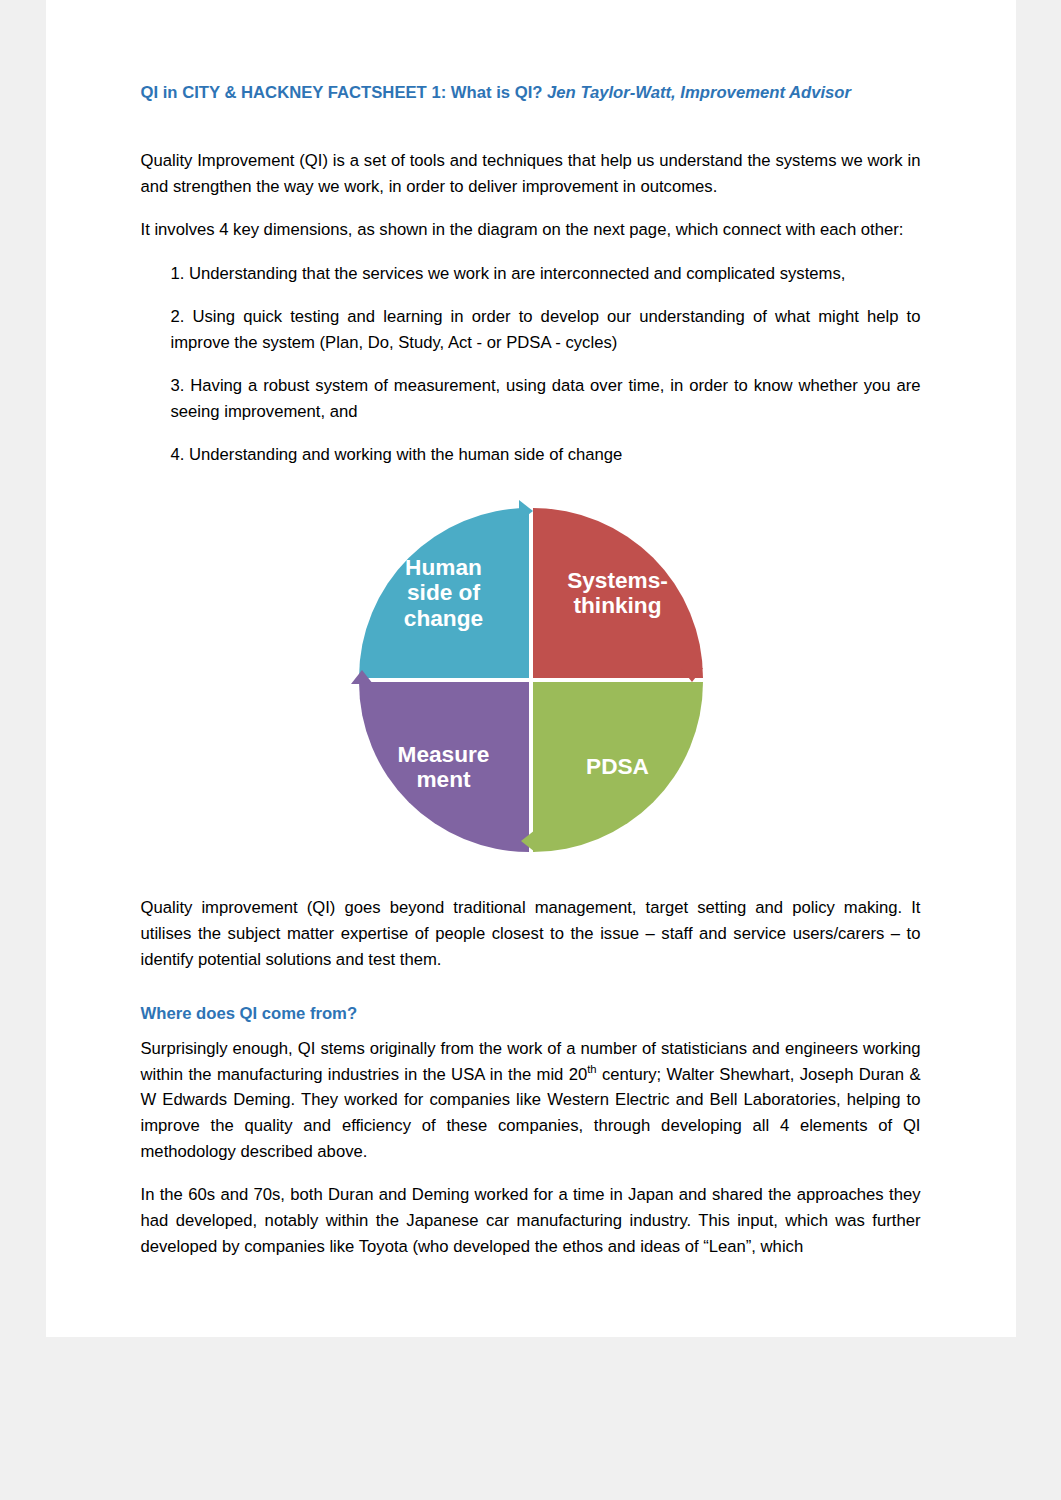QI in CITY & HACKNEY FACTSHEET 1: What is QI? Jen Taylor-Watt, Improvement Advisor
Quality Improvement (QI) is a set of tools and techniques that help us understand the systems we work in and strengthen the way we work, in order to deliver improvement in outcomes.
It involves 4 key dimensions, as shown in the diagram on the next page, which connect with each other:
1. Understanding that the services we work in are interconnected and complicated systems,
2. Using quick testing and learning in order to develop our understanding of what might help to improve the system (Plan, Do, Study, Act - or PDSA - cycles)
3. Having a robust system of measurement, using data over time, in order to know whether you are seeing improvement, and
4. Understanding and working with the human side of change
Human
side of
change
Systems-
thinking
Measure
ment
PDSA
Quality improvement (QI) goes beyond traditional management, target setting and policy making. It utilises the subject matter expertise of people closest to the issue – staff and service users/carers – to identify potential solutions and test them.
Where does QI come from?
Surprisingly enough, QI stems originally from the work of a number of statisticians and engineers working within the manufacturing industries in the USA in the mid 20th century; Walter Shewhart, Joseph Duran & W Edwards Deming. They worked for companies like Western Electric and Bell Laboratories, helping to improve the quality and efficiency of these companies, through developing all 4 elements of QI methodology described above.
In the 60s and 70s, both Duran and Deming worked for a time in Japan and shared the approaches they had developed, notably within the Japanese car manufacturing industry. This input, which was further developed by companies like Toyota (who developed the ethos and ideas of “Lean”, which